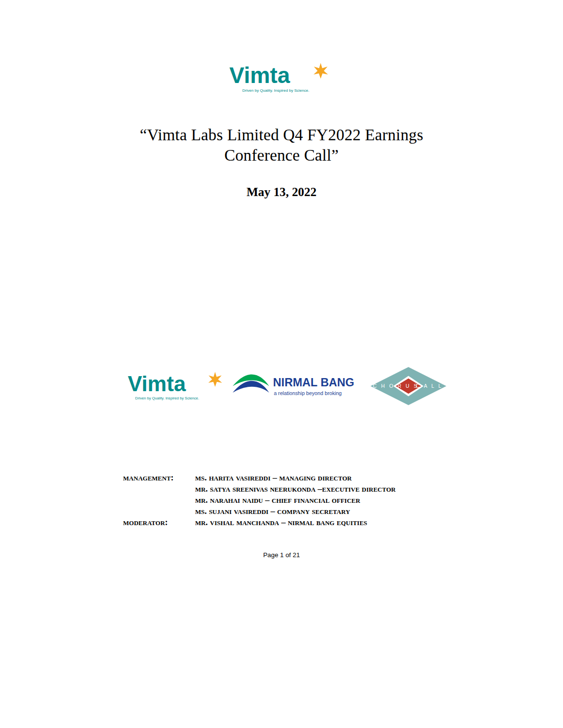“Vimta Labs Limited Q4 FY2022 Earnings Conference Call”
May 13, 2022
| Management: | Ms. Harita Vasireddi – Managing Director Mr. Satya Sreenivas Neerukonda –Executive Director Mr. Narahai Naidu – Chief Financial officer Ms. Sujani Vasireddi – Company Secretary |
| Moderator: | Mr. Vishal Manchanda – Nirmal Bang Equities |
Page 1 of 21